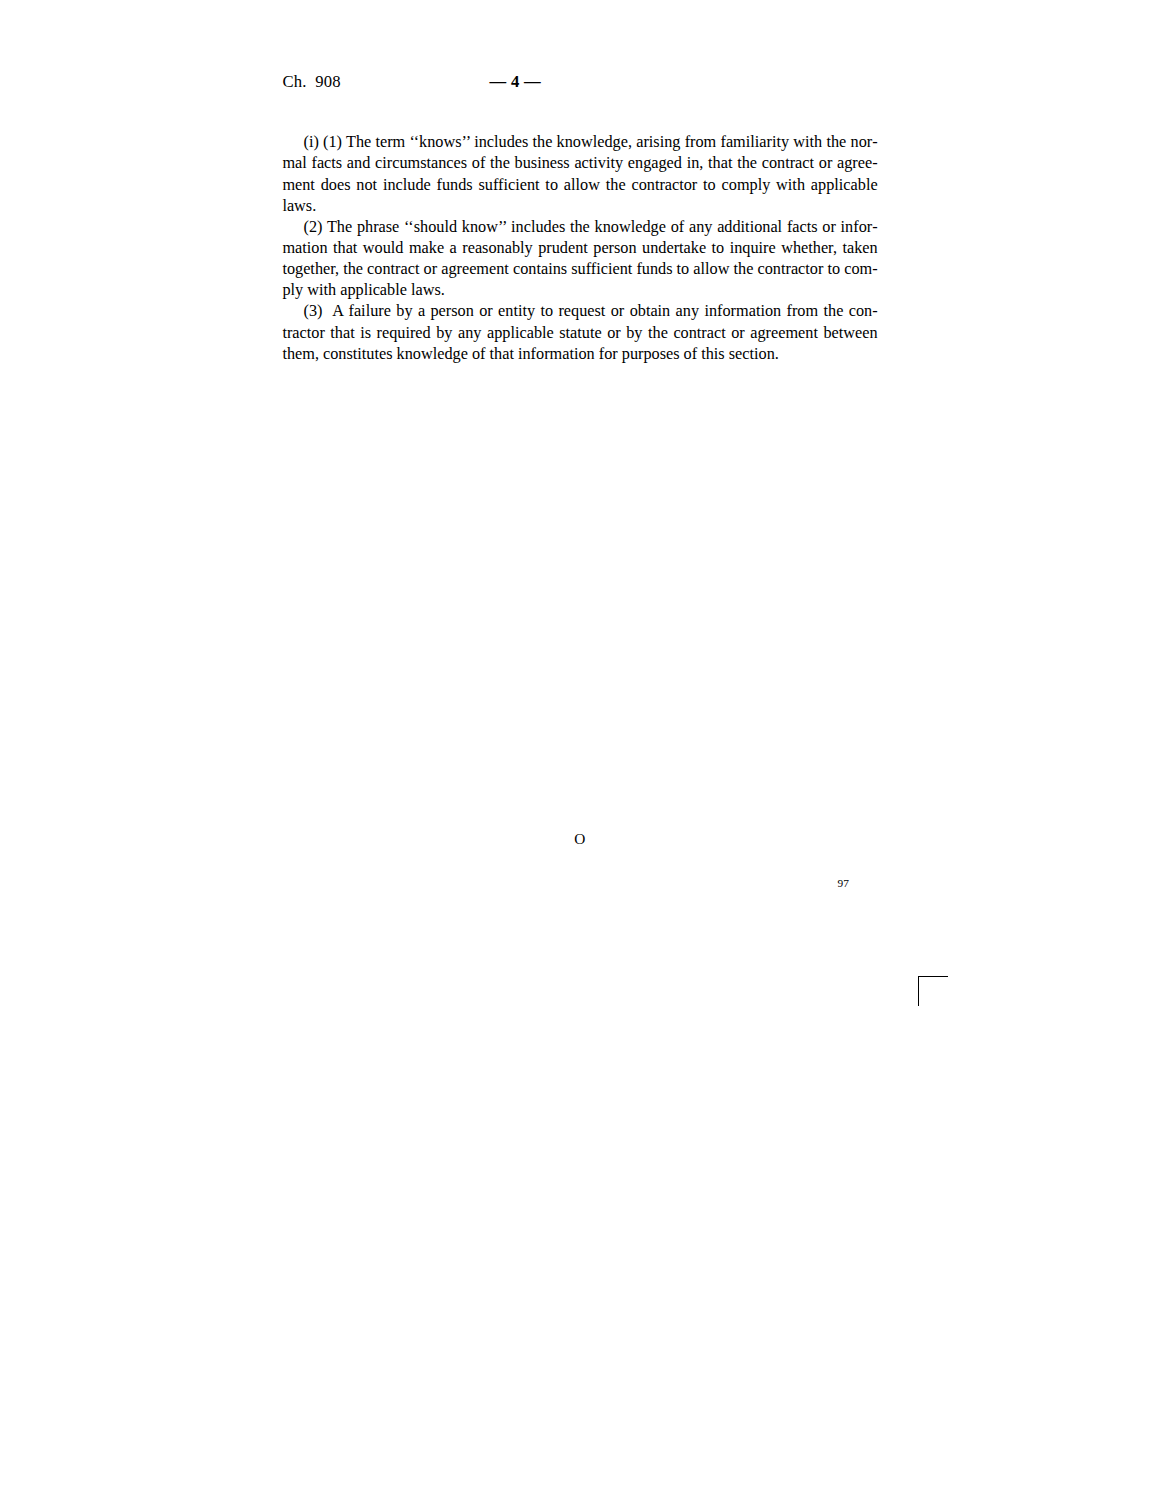Ch. 908 — 4 —
(i) (1) The term ‘‘knows’’ includes the knowledge, arising from familiarity with the normal facts and circumstances of the business activity engaged in, that the contract or agreement does not include funds sufficient to allow the contractor to comply with applicable laws.
(2) The phrase ‘‘should know’’ includes the knowledge of any additional facts or information that would make a reasonably prudent person undertake to inquire whether, taken together, the contract or agreement contains sufficient funds to allow the contractor to comply with applicable laws.
(3) A failure by a person or entity to request or obtain any information from the contractor that is required by any applicable statute or by the contract or agreement between them, constitutes knowledge of that information for purposes of this section.
O
97